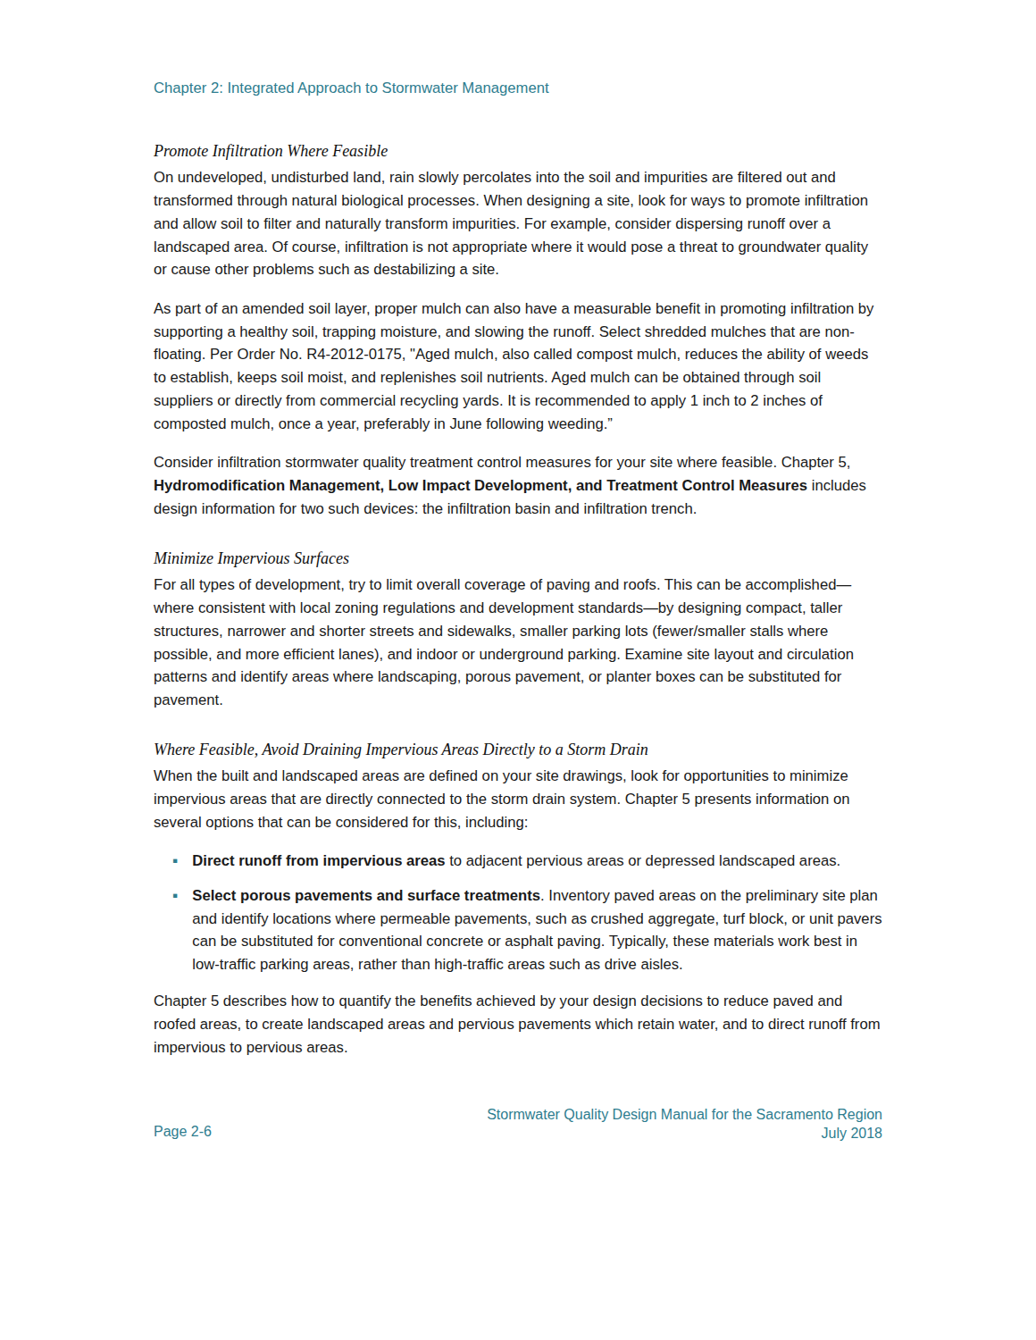Chapter 2: Integrated Approach to Stormwater Management
Promote Infiltration Where Feasible
On undeveloped, undisturbed land, rain slowly percolates into the soil and impurities are filtered out and transformed through natural biological processes. When designing a site, look for ways to promote infiltration and allow soil to filter and naturally transform impurities. For example, consider dispersing runoff over a landscaped area. Of course, infiltration is not appropriate where it would pose a threat to groundwater quality or cause other problems such as destabilizing a site.
As part of an amended soil layer, proper mulch can also have a measurable benefit in promoting infiltration by supporting a healthy soil, trapping moisture, and slowing the runoff. Select shredded mulches that are non-floating. Per Order No. R4-2012-0175, "Aged mulch, also called compost mulch, reduces the ability of weeds to establish, keeps soil moist, and replenishes soil nutrients. Aged mulch can be obtained through soil suppliers or directly from commercial recycling yards. It is recommended to apply 1 inch to 2 inches of composted mulch, once a year, preferably in June following weeding.”
Consider infiltration stormwater quality treatment control measures for your site where feasible. Chapter 5, Hydromodification Management, Low Impact Development, and Treatment Control Measures includes design information for two such devices: the infiltration basin and infiltration trench.
Minimize Impervious Surfaces
For all types of development, try to limit overall coverage of paving and roofs. This can be accomplished—where consistent with local zoning regulations and development standards—by designing compact, taller structures, narrower and shorter streets and sidewalks, smaller parking lots (fewer/smaller stalls where possible, and more efficient lanes), and indoor or underground parking. Examine site layout and circulation patterns and identify areas where landscaping, porous pavement, or planter boxes can be substituted for pavement.
Where Feasible, Avoid Draining Impervious Areas Directly to a Storm Drain
When the built and landscaped areas are defined on your site drawings, look for opportunities to minimize impervious areas that are directly connected to the storm drain system. Chapter 5 presents information on several options that can be considered for this, including:
Direct runoff from impervious areas to adjacent pervious areas or depressed landscaped areas.
Select porous pavements and surface treatments. Inventory paved areas on the preliminary site plan and identify locations where permeable pavements, such as crushed aggregate, turf block, or unit pavers can be substituted for conventional concrete or asphalt paving. Typically, these materials work best in low-traffic parking areas, rather than high-traffic areas such as drive aisles.
Chapter 5 describes how to quantify the benefits achieved by your design decisions to reduce paved and roofed areas, to create landscaped areas and pervious pavements which retain water, and to direct runoff from impervious to pervious areas.
Page 2-6
Stormwater Quality Design Manual for the Sacramento Region
July 2018